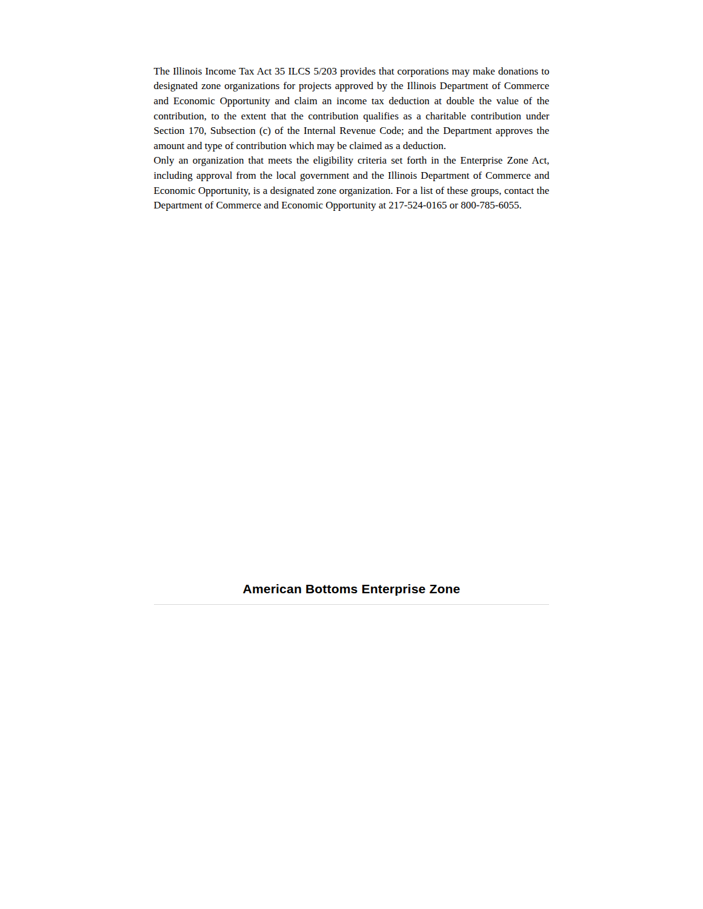The Illinois Income Tax Act 35 ILCS 5/203 provides that corporations may make donations to designated zone organizations for projects approved by the Illinois Department of Commerce and Economic Opportunity and claim an income tax deduction at double the value of the contribution, to the extent that the contribution qualifies as a charitable contribution under Section 170, Subsection (c) of the Internal Revenue Code; and the Department approves the amount and type of contribution which may be claimed as a deduction.
Only an organization that meets the eligibility criteria set forth in the Enterprise Zone Act, including approval from the local government and the Illinois Department of Commerce and Economic Opportunity, is a designated zone organization. For a list of these groups, contact the Department of Commerce and Economic Opportunity at 217-524-0165 or 800-785-6055.
American Bottoms Enterprise Zone